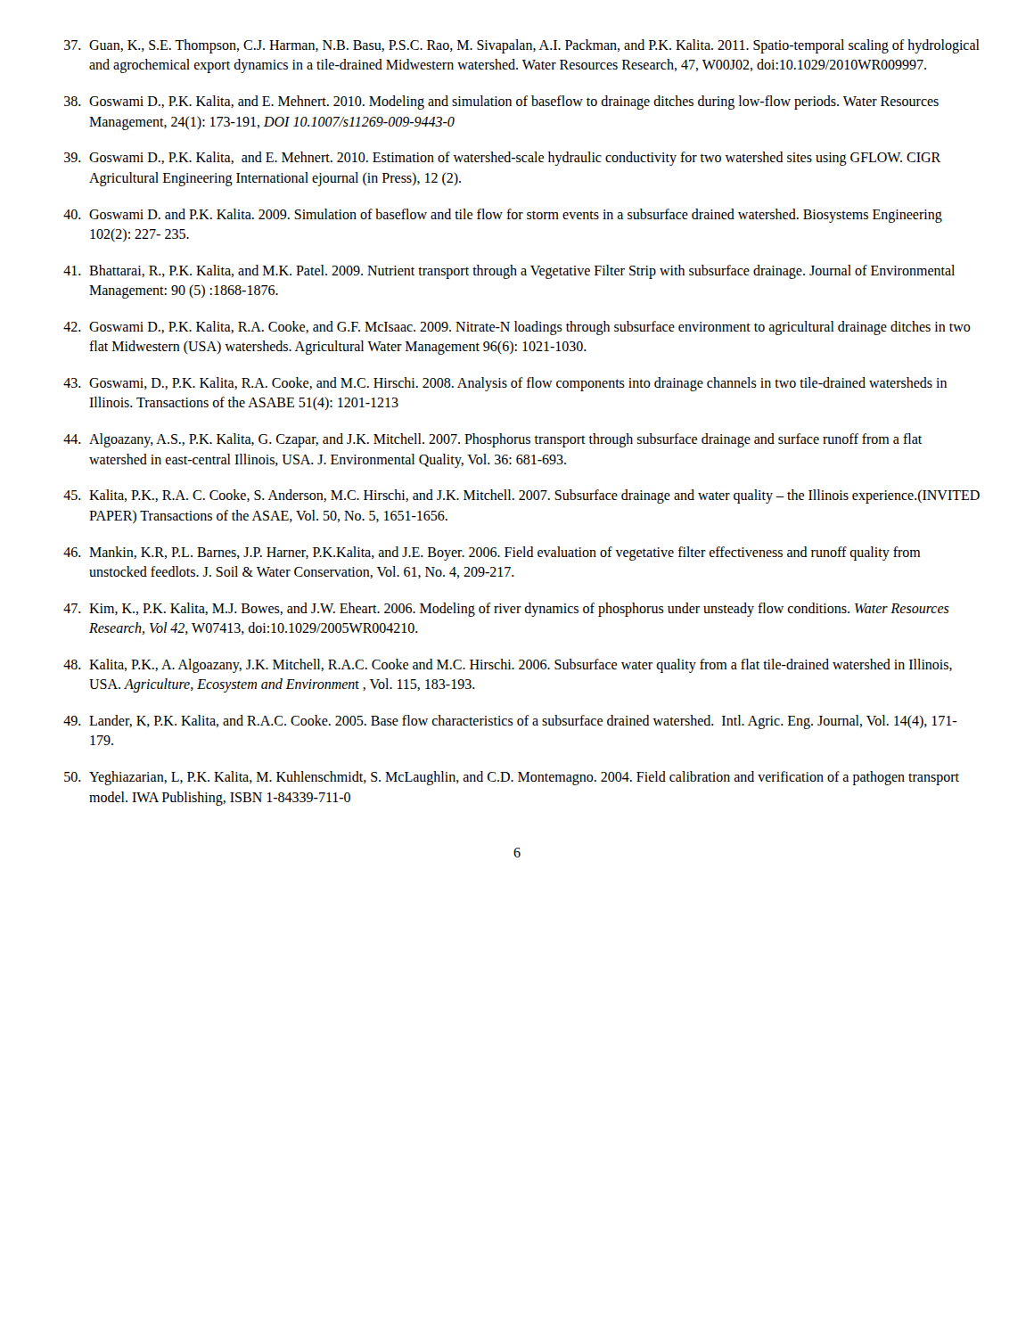Guan, K., S.E. Thompson, C.J. Harman, N.B. Basu, P.S.C. Rao, M. Sivapalan, A.I. Packman, and P.K. Kalita. 2011. Spatio-temporal scaling of hydrological and agrochemical export dynamics in a tile-drained Midwestern watershed. Water Resources Research, 47, W00J02, doi:10.1029/2010WR009997.
Goswami D., P.K. Kalita, and E. Mehnert. 2010. Modeling and simulation of baseflow to drainage ditches during low-flow periods. Water Resources Management, 24(1): 173-191, DOI 10.1007/s11269-009-9443-0
Goswami D., P.K. Kalita, and E. Mehnert. 2010. Estimation of watershed-scale hydraulic conductivity for two watershed sites using GFLOW. CIGR Agricultural Engineering International ejournal (in Press), 12 (2).
Goswami D. and P.K. Kalita. 2009. Simulation of baseflow and tile flow for storm events in a subsurface drained watershed. Biosystems Engineering 102(2): 227- 235.
Bhattarai, R., P.K. Kalita, and M.K. Patel. 2009. Nutrient transport through a Vegetative Filter Strip with subsurface drainage. Journal of Environmental Management: 90 (5) :1868-1876.
Goswami D., P.K. Kalita, R.A. Cooke, and G.F. McIsaac. 2009. Nitrate-N loadings through subsurface environment to agricultural drainage ditches in two flat Midwestern (USA) watersheds. Agricultural Water Management 96(6): 1021-1030.
Goswami, D., P.K. Kalita, R.A. Cooke, and M.C. Hirschi. 2008. Analysis of flow components into drainage channels in two tile-drained watersheds in Illinois. Transactions of the ASABE 51(4): 1201-1213
Algoazany, A.S., P.K. Kalita, G. Czapar, and J.K. Mitchell. 2007. Phosphorus transport through subsurface drainage and surface runoff from a flat watershed in east-central Illinois, USA. J. Environmental Quality, Vol. 36: 681-693.
Kalita, P.K., R.A. C. Cooke, S. Anderson, M.C. Hirschi, and J.K. Mitchell. 2007. Subsurface drainage and water quality – the Illinois experience.(INVITED PAPER) Transactions of the ASAE, Vol. 50, No. 5, 1651-1656.
Mankin, K.R, P.L. Barnes, J.P. Harner, P.K.Kalita, and J.E. Boyer. 2006. Field evaluation of vegetative filter effectiveness and runoff quality from unstocked feedlots. J. Soil & Water Conservation, Vol. 61, No. 4, 209-217.
Kim, K., P.K. Kalita, M.J. Bowes, and J.W. Eheart. 2006. Modeling of river dynamics of phosphorus under unsteady flow conditions. Water Resources Research, Vol 42, W07413, doi:10.1029/2005WR004210.
Kalita, P.K., A. Algoazany, J.K. Mitchell, R.A.C. Cooke and M.C. Hirschi. 2006. Subsurface water quality from a flat tile-drained watershed in Illinois, USA. Agriculture, Ecosystem and Environment , Vol. 115, 183-193.
Lander, K, P.K. Kalita, and R.A.C. Cooke. 2005. Base flow characteristics of a subsurface drained watershed. Intl. Agric. Eng. Journal, Vol. 14(4), 171-179.
Yeghiazarian, L, P.K. Kalita, M. Kuhlenschmidt, S. McLaughlin, and C.D. Montemagno. 2004. Field calibration and verification of a pathogen transport model. IWA Publishing, ISBN 1-84339-711-0
6